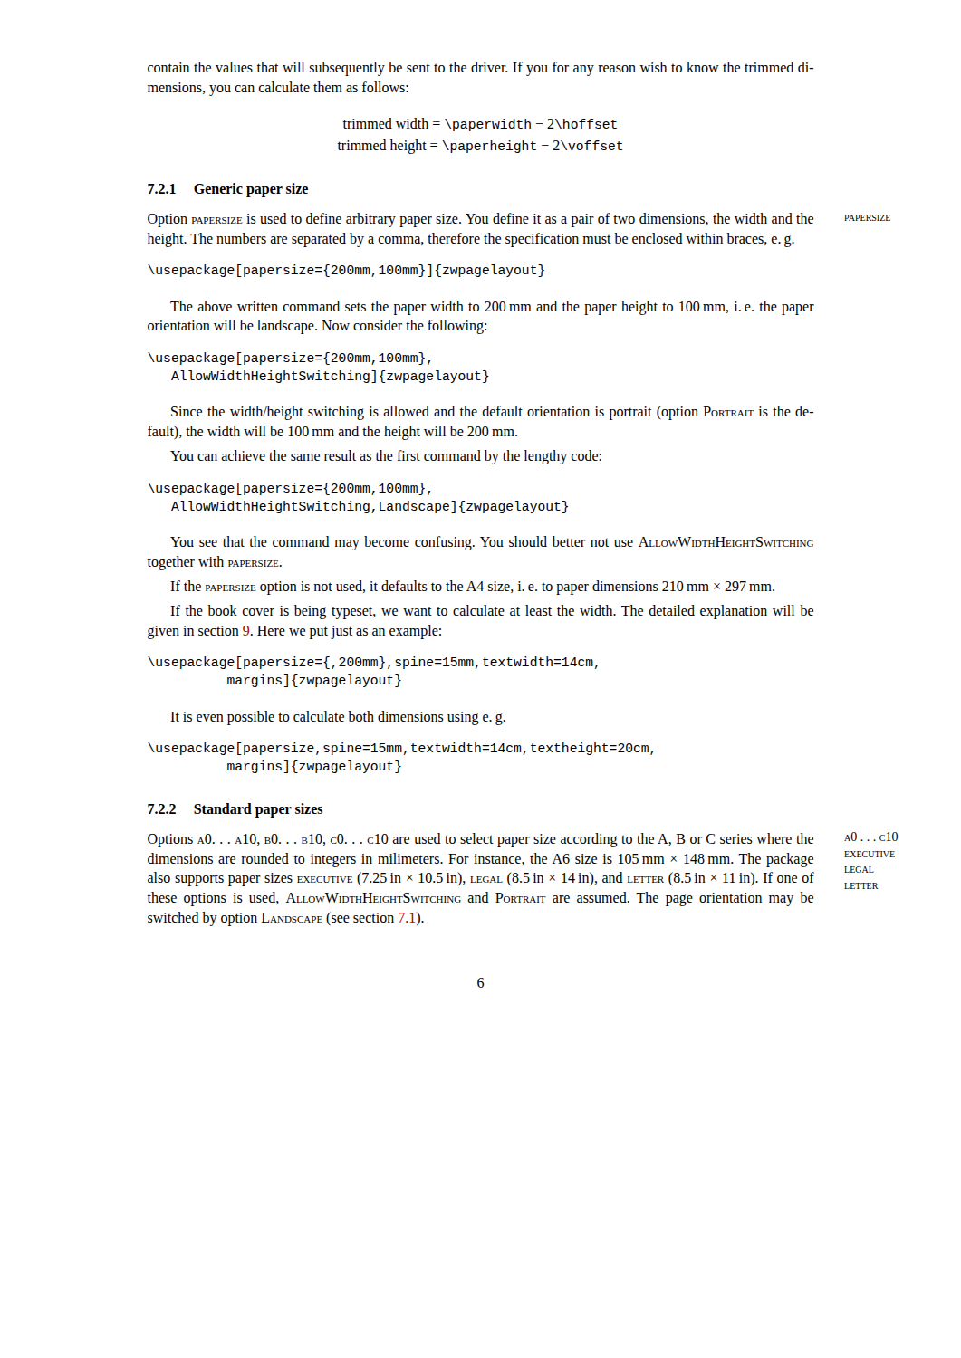contain the values that will subsequently be sent to the driver. If you for any reason wish to know the trimmed dimensions, you can calculate them as follows:
trimmed width = \paperwidth − 2\hoffset trimmed height = \paperheight − 2\voffset
7.2.1 Generic paper size
papersize
Option papersize is used to define arbitrary paper size. You define it as a pair of two dimensions, the width and the height. The numbers are separated by a comma, therefore the specification must be enclosed within braces, e. g.
\usepackage[papersize={200mm,100mm}]{zwpagelayout}
The above written command sets the paper width to 200 mm and the paper height to 100 mm, i. e. the paper orientation will be landscape. Now consider the following:
\usepackage[papersize={200mm,100mm},
   AllowWidthHeightSwitching]{zwpagelayout}
Since the width/height switching is allowed and the default orientation is portrait (option Portrait is the default), the width will be 100 mm and the height will be 200 mm.
You can achieve the same result as the first command by the lengthy code:
\usepackage[papersize={200mm,100mm},
   AllowWidthHeightSwitching,Landscape]{zwpagelayout}
You see that the command may become confusing. You should better not use AllowWidthHeightSwitching together with papersize.
If the papersize option is not used, it defaults to the A4 size, i. e. to paper dimensions 210 mm × 297 mm.
If the book cover is being typeset, we want to calculate at least the width. The detailed explanation will be given in section 9. Here we put just as an example:
\usepackage[papersize={,200mm},spine=15mm,textwidth=14cm,
          margins]{zwpagelayout}
It is even possible to calculate both dimensions using e. g.
\usepackage[papersize,spine=15mm,textwidth=14cm,textheight=20cm,
          margins]{zwpagelayout}
7.2.2 Standard paper sizes
a0 . . . c10
executive
legal
letter
Options a0. . . a10, b0. . . b10, c0. . . c10 are used to select paper size according to the A, B or C series where the dimensions are rounded to integers in milimeters. For instance, the A6 size is 105 mm × 148 mm. The package also supports paper sizes executive (7.25 in × 10.5 in), legal (8.5 in × 14 in), and letter (8.5 in × 11 in). If one of these options is used, AllowWidthHeightSwitching and Portrait are assumed. The page orientation may be switched by option Landscape (see section 7.1).
6